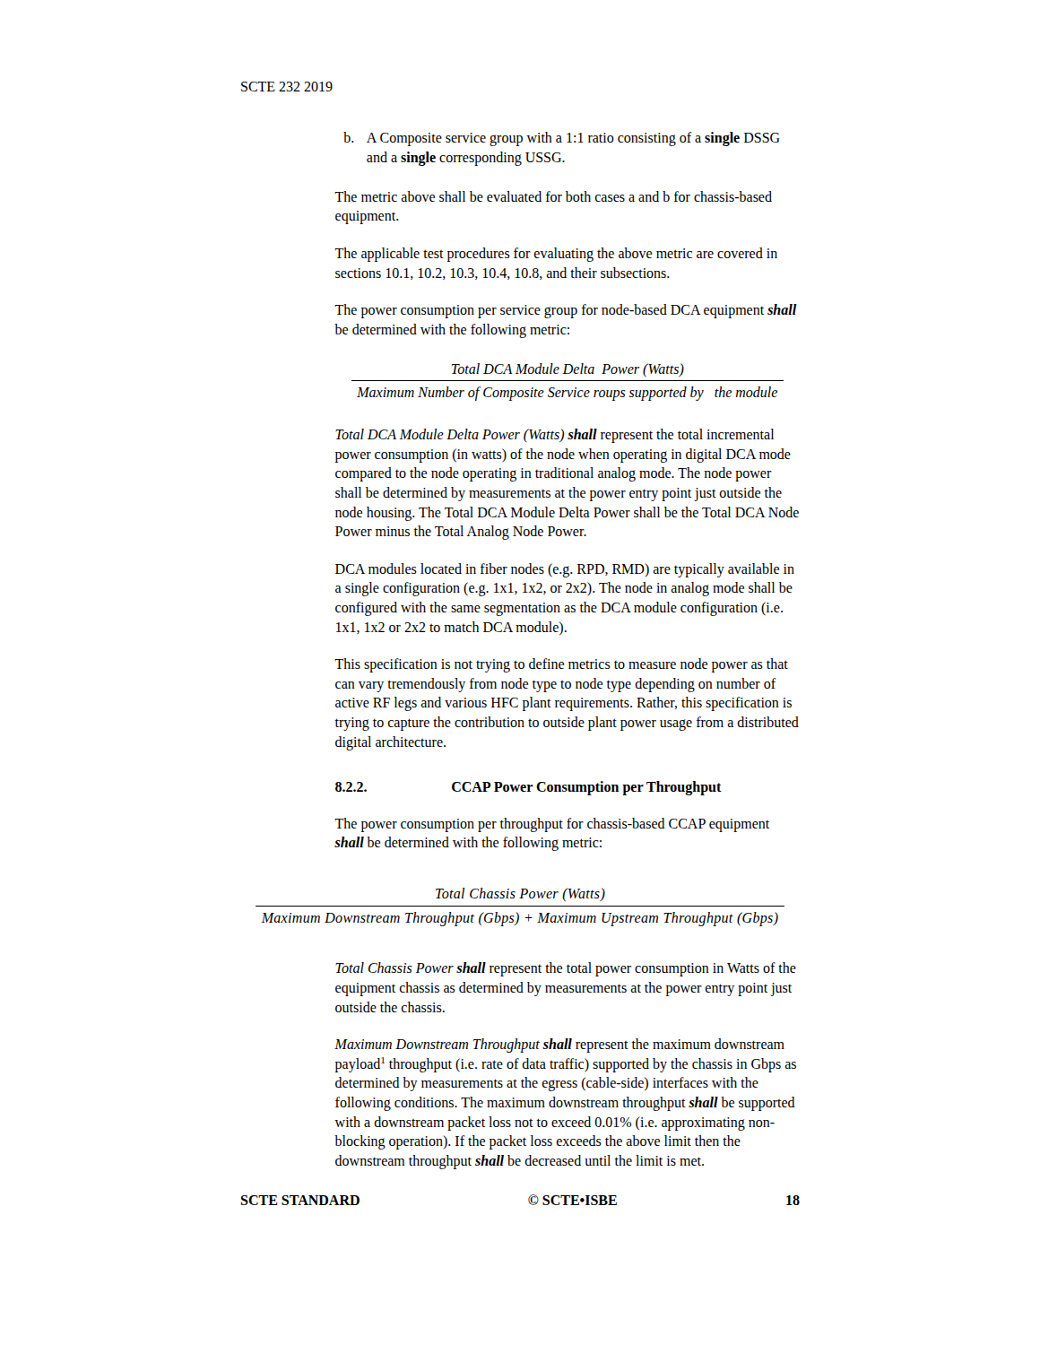SCTE 232 2019
b. A Composite service group with a 1:1 ratio consisting of a single DSSG and a single corresponding USSG.
The metric above shall be evaluated for both cases a and b for chassis-based equipment.
The applicable test procedures for evaluating the above metric are covered in sections 10.1, 10.2, 10.3, 10.4, 10.8, and their subsections.
The power consumption per service group for node-based DCA equipment shall be determined with the following metric:
Total DCA Module Delta Power (Watts) Maximum Number of Composite Service roups supported by the module
Total DCA Module Delta Power (Watts) shall represent the total incremental power consumption (in watts) of the node when operating in digital DCA mode compared to the node operating in traditional analog mode. The node power shall be determined by measurements at the power entry point just outside the node housing. The Total DCA Module Delta Power shall be the Total DCA Node Power minus the Total Analog Node Power.
DCA modules located in fiber nodes (e.g. RPD, RMD) are typically available in a single configuration (e.g. 1x1, 1x2, or 2x2). The node in analog mode shall be configured with the same segmentation as the DCA module configuration (i.e. 1x1, 1x2 or 2x2 to match DCA module).
This specification is not trying to define metrics to measure node power as that can vary tremendously from node type to node type depending on number of active RF legs and various HFC plant requirements. Rather, this specification is trying to capture the contribution to outside plant power usage from a distributed digital architecture.
8.2.2. CCAP Power Consumption per Throughput
The power consumption per throughput for chassis-based CCAP equipment shall be determined with the following metric:
Total Chassis Power (Watts) Maximum Downstream Throughput (Gbps) + Maximum Upstream Throughput (Gbps)
Total Chassis Power shall represent the total power consumption in Watts of the equipment chassis as determined by measurements at the power entry point just outside the chassis.
Maximum Downstream Throughput shall represent the maximum downstream payload1 throughput (i.e. rate of data traffic) supported by the chassis in Gbps as determined by measurements at the egress (cable-side) interfaces with the following conditions. The maximum downstream throughput shall be supported with a downstream packet loss not to exceed 0.01% (i.e. approximating non-blocking operation). If the packet loss exceeds the above limit then the downstream throughput shall be decreased until the limit is met.
SCTE STANDARD 18
© SCTE•ISBE